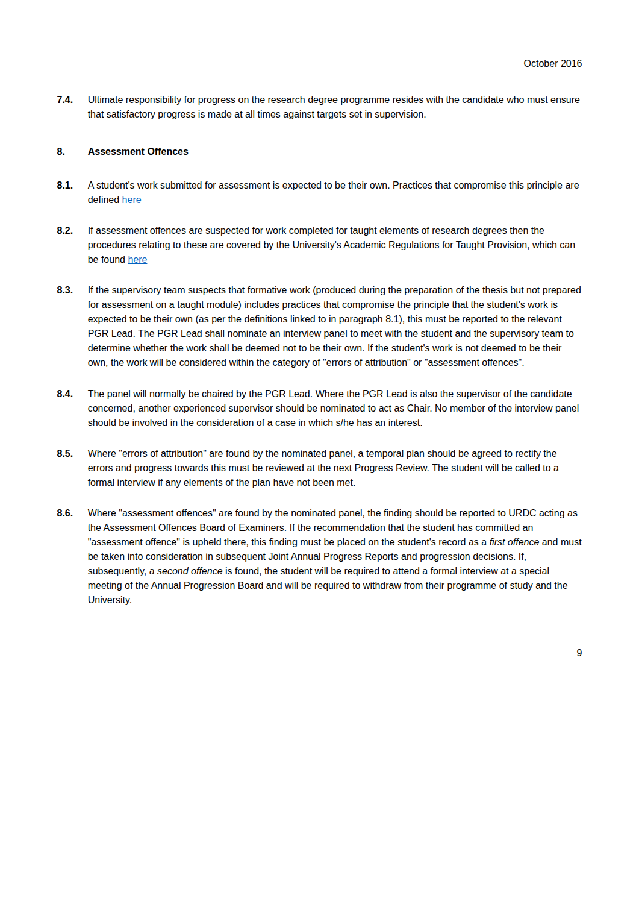October 2016
7.4.
Ultimate responsibility for progress on the research degree programme resides with the candidate who must ensure that satisfactory progress is made at all times against targets set in supervision.
8.
Assessment Offences
8.1.
A student's work submitted for assessment is expected to be their own. Practices that compromise this principle are defined here
8.2.
If assessment offences are suspected for work completed for taught elements of research degrees then the procedures relating to these are covered by the University's Academic Regulations for Taught Provision, which can be found here
8.3.
If the supervisory team suspects that formative work (produced during the preparation of the thesis but not prepared for assessment on a taught module) includes practices that compromise the principle that the student's work is expected to be their own (as per the definitions linked to in paragraph 8.1), this must be reported to the relevant PGR Lead. The PGR Lead shall nominate an interview panel to meet with the student and the supervisory team to determine whether the work shall be deemed not to be their own. If the student's work is not deemed to be their own, the work will be considered within the category of "errors of attribution" or "assessment offences".
8.4.
The panel will normally be chaired by the PGR Lead. Where the PGR Lead is also the supervisor of the candidate concerned, another experienced supervisor should be nominated to act as Chair. No member of the interview panel should be involved in the consideration of a case in which s/he has an interest.
8.5.
Where "errors of attribution" are found by the nominated panel, a temporal plan should be agreed to rectify the errors and progress towards this must be reviewed at the next Progress Review. The student will be called to a formal interview if any elements of the plan have not been met.
8.6.
Where "assessment offences" are found by the nominated panel, the finding should be reported to URDC acting as the Assessment Offences Board of Examiners. If the recommendation that the student has committed an "assessment offence" is upheld there, this finding must be placed on the student's record as a first offence and must be taken into consideration in subsequent Joint Annual Progress Reports and progression decisions. If, subsequently, a second offence is found, the student will be required to attend a formal interview at a special meeting of the Annual Progression Board and will be required to withdraw from their programme of study and the University.
9